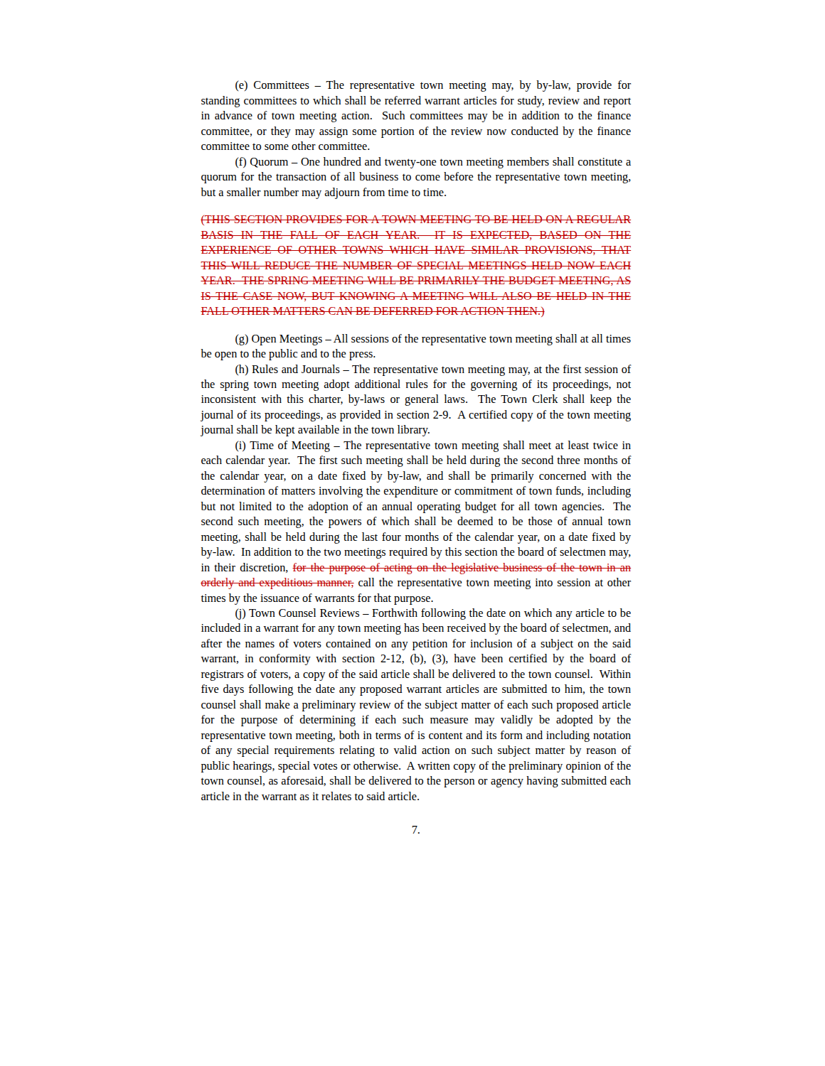(e) Committees – The representative town meeting may, by by-law, provide for standing committees to which shall be referred warrant articles for study, review and report in advance of town meeting action. Such committees may be in addition to the finance committee, or they may assign some portion of the review now conducted by the finance committee to some other committee.
(f) Quorum – One hundred and twenty-one town meeting members shall constitute a quorum for the transaction of all business to come before the representative town meeting, but a smaller number may adjourn from time to time.
(This section provides for a town meeting to be held on a regular basis in the fall of each year. It is expected, based on the experience of other towns which have similar provisions, that this will reduce the number of special meetings held now each year. The spring meeting will be primarily the budget meeting, as is the case now, but knowing a meeting will also be held in the fall other matters can be deferred for action then.)
(g) Open Meetings – All sessions of the representative town meeting shall at all times be open to the public and to the press.
(h) Rules and Journals – The representative town meeting may, at the first session of the spring town meeting adopt additional rules for the governing of its proceedings, not inconsistent with this charter, by-laws or general laws. The Town Clerk shall keep the journal of its proceedings, as provided in section 2-9. A certified copy of the town meeting journal shall be kept available in the town library.
(i) Time of Meeting – The representative town meeting shall meet at least twice in each calendar year. The first such meeting shall be held during the second three months of the calendar year, on a date fixed by by-law, and shall be primarily concerned with the determination of matters involving the expenditure or commitment of town funds, including but not limited to the adoption of an annual operating budget for all town agencies. The second such meeting, the powers of which shall be deemed to be those of annual town meeting, shall be held during the last four months of the calendar year, on a date fixed by by-law. In addition to the two meetings required by this section the board of selectmen may, in their discretion, for the purpose of acting on the legislative business of the town in an orderly and expeditious manner, call the representative town meeting into session at other times by the issuance of warrants for that purpose.
(j) Town Counsel Reviews – Forthwith following the date on which any article to be included in a warrant for any town meeting has been received by the board of selectmen, and after the names of voters contained on any petition for inclusion of a subject on the said warrant, in conformity with section 2-12, (b), (3), have been certified by the board of registrars of voters, a copy of the said article shall be delivered to the town counsel. Within five days following the date any proposed warrant articles are submitted to him, the town counsel shall make a preliminary review of the subject matter of each such proposed article for the purpose of determining if each such measure may validly be adopted by the representative town meeting, both in terms of is content and its form and including notation of any special requirements relating to valid action on such subject matter by reason of public hearings, special votes or otherwise. A written copy of the preliminary opinion of the town counsel, as aforesaid, shall be delivered to the person or agency having submitted each article in the warrant as it relates to said article.
7.